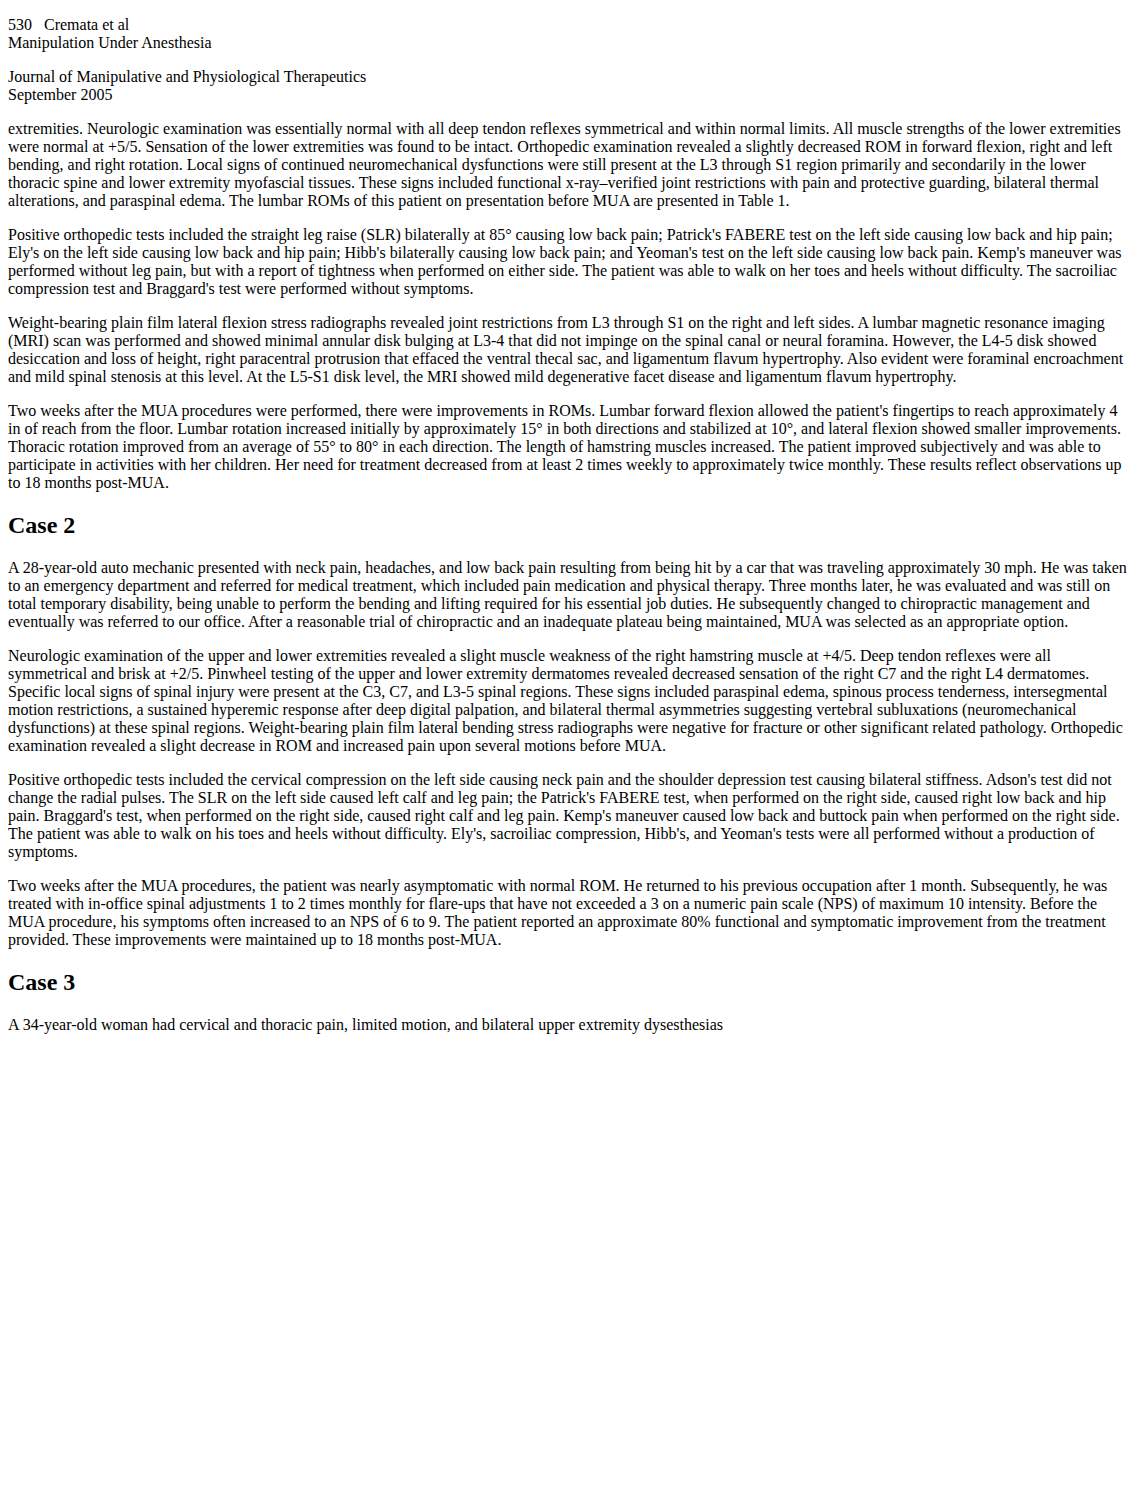530 Cremata et al
Manipulation Under Anesthesia
Journal of Manipulative and Physiological Therapeutics
September 2005
extremities. Neurologic examination was essentially normal with all deep tendon reflexes symmetrical and within normal limits. All muscle strengths of the lower extremities were normal at +5/5. Sensation of the lower extremities was found to be intact. Orthopedic examination revealed a slightly decreased ROM in forward flexion, right and left bending, and right rotation. Local signs of continued neuromechanical dysfunctions were still present at the L3 through S1 region primarily and secondarily in the lower thoracic spine and lower extremity myofascial tissues. These signs included functional x-ray–verified joint restrictions with pain and protective guarding, bilateral thermal alterations, and paraspinal edema. The lumbar ROMs of this patient on presentation before MUA are presented in Table 1.
Positive orthopedic tests included the straight leg raise (SLR) bilaterally at 85° causing low back pain; Patrick's FABERE test on the left side causing low back and hip pain; Ely's on the left side causing low back and hip pain; Hibb's bilaterally causing low back pain; and Yeoman's test on the left side causing low back pain. Kemp's maneuver was performed without leg pain, but with a report of tightness when performed on either side. The patient was able to walk on her toes and heels without difficulty. The sacroiliac compression test and Braggard's test were performed without symptoms.
Weight-bearing plain film lateral flexion stress radiographs revealed joint restrictions from L3 through S1 on the right and left sides. A lumbar magnetic resonance imaging (MRI) scan was performed and showed minimal annular disk bulging at L3-4 that did not impinge on the spinal canal or neural foramina. However, the L4-5 disk showed desiccation and loss of height, right paracentral protrusion that effaced the ventral thecal sac, and ligamentum flavum hypertrophy. Also evident were foraminal encroachment and mild spinal stenosis at this level. At the L5-S1 disk level, the MRI showed mild degenerative facet disease and ligamentum flavum hypertrophy.
Two weeks after the MUA procedures were performed, there were improvements in ROMs. Lumbar forward flexion allowed the patient's fingertips to reach approximately 4 in of reach from the floor. Lumbar rotation increased initially by approximately 15° in both directions and stabilized at 10°, and lateral flexion showed smaller improvements. Thoracic rotation improved from an average of 55° to 80° in each direction. The length of hamstring muscles increased. The patient improved subjectively and was able to participate in activities with her children. Her need for treatment decreased from at least 2 times weekly to approximately twice monthly. These results reflect observations up to 18 months post-MUA.
Case 2
A 28-year-old auto mechanic presented with neck pain, headaches, and low back pain resulting from being hit by a car that was traveling approximately 30 mph. He was taken to an emergency department and referred for medical treatment, which included pain medication and physical therapy. Three months later, he was evaluated and was still on total temporary disability, being unable to perform the bending and lifting required for his essential job duties. He subsequently changed to chiropractic management and eventually was referred to our office. After a reasonable trial of chiropractic and an inadequate plateau being maintained, MUA was selected as an appropriate option.
Neurologic examination of the upper and lower extremities revealed a slight muscle weakness of the right hamstring muscle at +4/5. Deep tendon reflexes were all symmetrical and brisk at +2/5. Pinwheel testing of the upper and lower extremity dermatomes revealed decreased sensation of the right C7 and the right L4 dermatomes. Specific local signs of spinal injury were present at the C3, C7, and L3-5 spinal regions. These signs included paraspinal edema, spinous process tenderness, intersegmental motion restrictions, a sustained hyperemic response after deep digital palpation, and bilateral thermal asymmetries suggesting vertebral subluxations (neuromechanical dysfunctions) at these spinal regions. Weight-bearing plain film lateral bending stress radiographs were negative for fracture or other significant related pathology. Orthopedic examination revealed a slight decrease in ROM and increased pain upon several motions before MUA.
Positive orthopedic tests included the cervical compression on the left side causing neck pain and the shoulder depression test causing bilateral stiffness. Adson's test did not change the radial pulses. The SLR on the left side caused left calf and leg pain; the Patrick's FABERE test, when performed on the right side, caused right low back and hip pain. Braggard's test, when performed on the right side, caused right calf and leg pain. Kemp's maneuver caused low back and buttock pain when performed on the right side. The patient was able to walk on his toes and heels without difficulty. Ely's, sacroiliac compression, Hibb's, and Yeoman's tests were all performed without a production of symptoms.
Two weeks after the MUA procedures, the patient was nearly asymptomatic with normal ROM. He returned to his previous occupation after 1 month. Subsequently, he was treated with in-office spinal adjustments 1 to 2 times monthly for flare-ups that have not exceeded a 3 on a numeric pain scale (NPS) of maximum 10 intensity. Before the MUA procedure, his symptoms often increased to an NPS of 6 to 9. The patient reported an approximate 80% functional and symptomatic improvement from the treatment provided. These improvements were maintained up to 18 months post-MUA.
Case 3
A 34-year-old woman had cervical and thoracic pain, limited motion, and bilateral upper extremity dysesthesias